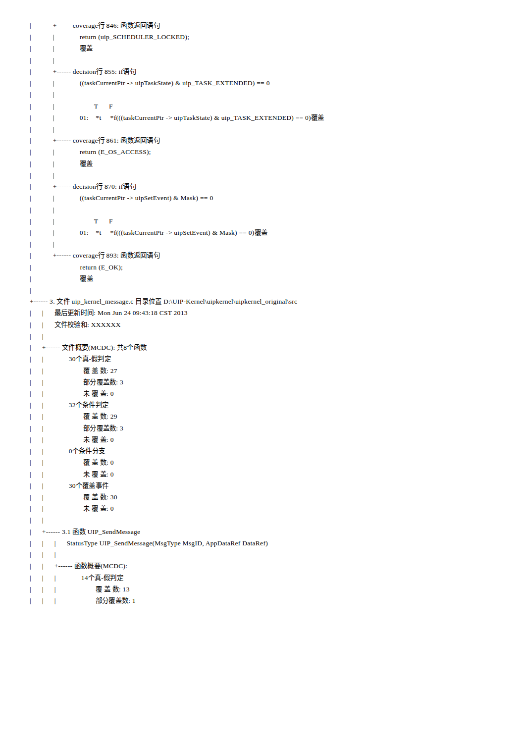|            +------ coverage行 846: 函数返回语句
|            |              return (uip_SCHEDULER_LOCKED);
|            |              覆盖
|            |
|            +------ decision行 855: if语句
|            |              ((taskCurrentPtr -> uipTaskState) & uip_TASK_EXTENDED) == 0
|            |
|            |                      T      F
|            |              01:    *t     *f(((taskCurrentPtr -> uipTaskState) & uip_TASK_EXTENDED) == 0)覆盖
|            |
|            +------ coverage行 861: 函数返回语句
|            |              return (E_OS_ACCESS);
|            |              覆盖
|            |
|            +------ decision行 870: if语句
|            |              ((taskCurrentPtr -> uipSetEvent) & Mask) == 0
|            |
|            |                      T      F
|            |              01:    *t     *f(((taskCurrentPtr -> uipSetEvent) & Mask) == 0)覆盖
|            |
|            +------ coverage行 893: 函数返回语句
|                           return (E_OK);
|                           覆盖
|
+------ 3. 文件 uip_kernel_message.c 目录位置 D:\UIP-Kernel\uipkernel\uipkernel_original\src
|      |      最后更新时间: Mon Jun 24 09:43:18 CST 2013
|      |      文件校验和: XXXXXX
|      |
|      +------ 文件概要(MCDC): 共8个函数
|      |              30个真-假判定
|      |                      覆 盖 数: 27
|      |                      部分覆盖数: 3
|      |                      未 覆 盖: 0
|      |              32个条件判定
|      |                      覆 盖 数: 29
|      |                      部分覆盖数: 3
|      |                      未 覆 盖: 0
|      |              0个条件分支
|      |                      覆 盖 数: 0
|      |                      未 覆 盖: 0
|      |              30个覆盖事件
|      |                      覆 盖 数: 30
|      |                      未 覆 盖: 0
|      |
|      +------ 3.1 函数 UIP_SendMessage
|      |      |      StatusType UIP_SendMessage(MsgType MsgID, AppDataRef DataRef)
|      |      |
|      |      +------ 函数概要(MCDC):
|      |      |              14个真-假判定
|      |      |                      覆 盖 数: 13
|      |      |                      部分覆盖数: 1